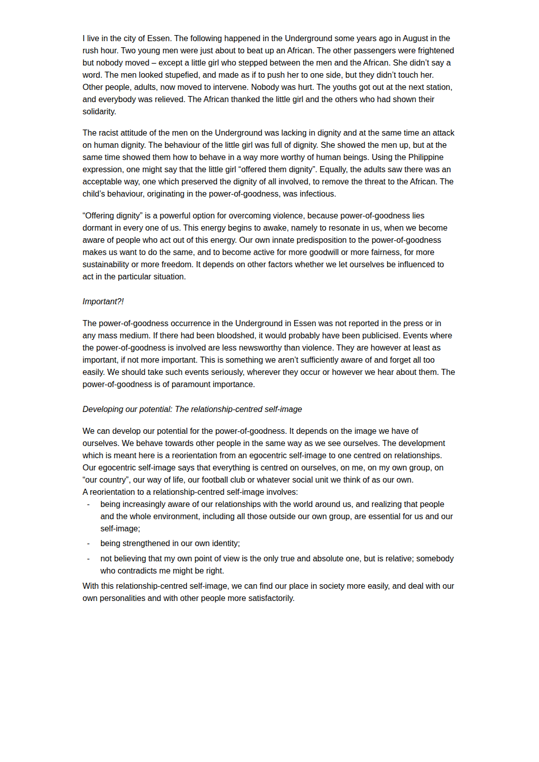I live in the city of Essen. The following happened in the Underground some years ago in August in the rush hour. Two young men were just about to beat up an African. The other passengers were frightened but nobody moved – except a little girl who stepped between the men and the African. She didn’t say a word. The men looked stupefied, and made as if to push her to one side, but they didn’t touch her. Other people, adults, now moved to intervene. Nobody was hurt. The youths got out at the next station, and everybody was relieved. The African thanked the little girl and the others who had shown their solidarity.
The racist attitude of the men on the Underground was lacking in dignity and at the same time an attack on human dignity. The behaviour of the little girl was full of dignity. She showed the men up, but at the same time showed them how to behave in a way more worthy of human beings. Using the Philippine expression, one might say that the little girl “offered them dignity”. Equally, the adults saw there was an acceptable way, one which preserved the dignity of all involved, to remove the threat to the African. The child’s behaviour, originating in the power-of-goodness, was infectious.
“Offering dignity” is a powerful option for overcoming violence, because power-of-goodness lies dormant in every one of us. This energy begins to awake, namely to resonate in us, when we become aware of people who act out of this energy. Our own innate predisposition to the power-of-goodness makes us want to do the same, and to become active for more goodwill or more fairness, for more sustainability or more freedom. It depends on other factors whether we let ourselves be influenced to act in the particular situation.
Important?!
The power-of-goodness occurrence in the Underground in Essen was not reported in the press or in any mass medium. If there had been bloodshed, it would probably have been publicised. Events where the power-of-goodness is involved are less newsworthy than violence. They are however at least as important, if not more important. This is something we aren’t sufficiently aware of and forget all too easily. We should take such events seriously, wherever they occur or however we hear about them. The power-of-goodness is of paramount importance.
Developing our potential: The relationship-centred self-image
We can develop our potential for the power-of-goodness. It depends on the image we have of ourselves. We behave towards other people in the same way as we see ourselves. The development which is meant here is a reorientation from an egocentric self-image to one centred on relationships. Our egocentric self-image says that everything is centred on ourselves, on me, on my own group, on “our country”, our way of life, our football club or whatever social unit we think of as our own.
A reorientation to a relationship-centred self-image involves:
being increasingly aware of our relationships with the world around us, and realizing that people and the whole environment, including all those outside our own group, are essential for us and our self-image;
being strengthened in our own identity;
not believing that my own point of view is the only true and absolute one, but is relative; somebody who contradicts me might be right.
With this relationship-centred self-image, we can find our place in society more easily, and deal with our own personalities and with other people more satisfactorily.